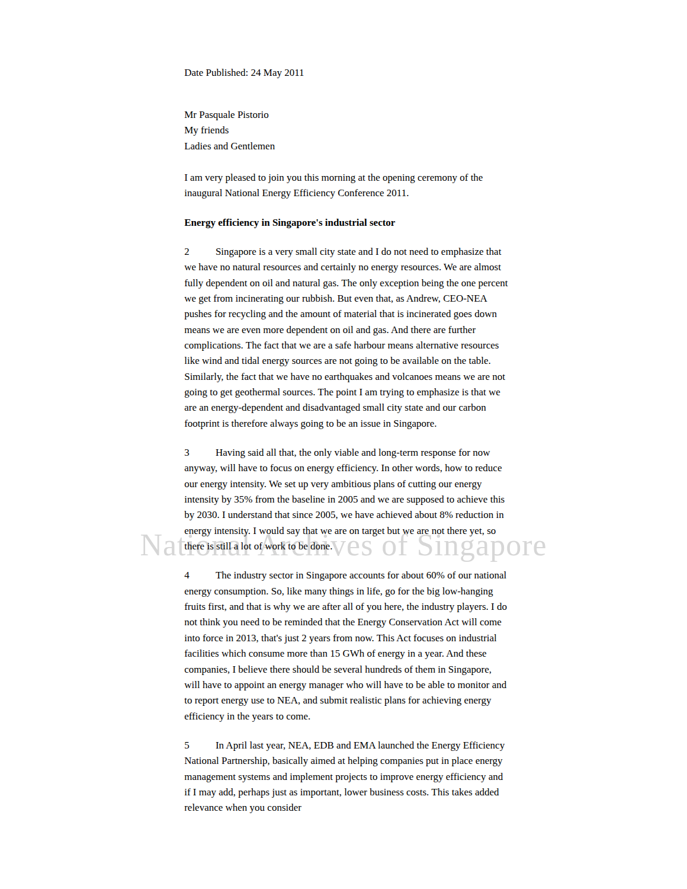National Archives of Singapore
Date Published: 24 May 2011
Mr Pasquale Pistorio
My friends
Ladies and Gentlemen
I am very pleased to join you this morning at the opening ceremony of the inaugural National Energy Efficiency Conference 2011.
Energy efficiency in Singapore's industrial sector
2 Singapore is a very small city state and I do not need to emphasize that we have no natural resources and certainly no energy resources. We are almost fully dependent on oil and natural gas. The only exception being the one percent we get from incinerating our rubbish. But even that, as Andrew, CEO-NEA pushes for recycling and the amount of material that is incinerated goes down means we are even more dependent on oil and gas. And there are further complications. The fact that we are a safe harbour means alternative resources like wind and tidal energy sources are not going to be available on the table. Similarly, the fact that we have no earthquakes and volcanoes means we are not going to get geothermal sources. The point I am trying to emphasize is that we are an energy-dependent and disadvantaged small city state and our carbon footprint is therefore always going to be an issue in Singapore.
3 Having said all that, the only viable and long-term response for now anyway, will have to focus on energy efficiency. In other words, how to reduce our energy intensity. We set up very ambitious plans of cutting our energy intensity by 35% from the baseline in 2005 and we are supposed to achieve this by 2030. I understand that since 2005, we have achieved about 8% reduction in energy intensity. I would say that we are on target but we are not there yet, so there is still a lot of work to be done.
4 The industry sector in Singapore accounts for about 60% of our national energy consumption. So, like many things in life, go for the big low-hanging fruits first, and that is why we are after all of you here, the industry players. I do not think you need to be reminded that the Energy Conservation Act will come into force in 2013, that's just 2 years from now. This Act focuses on industrial facilities which consume more than 15 GWh of energy in a year. And these companies, I believe there should be several hundreds of them in Singapore, will have to appoint an energy manager who will have to be able to monitor and to report energy use to NEA, and submit realistic plans for achieving energy efficiency in the years to come.
5 In April last year, NEA, EDB and EMA launched the Energy Efficiency National Partnership, basically aimed at helping companies put in place energy management systems and implement projects to improve energy efficiency and if I may add, perhaps just as important, lower business costs. This takes added relevance when you consider